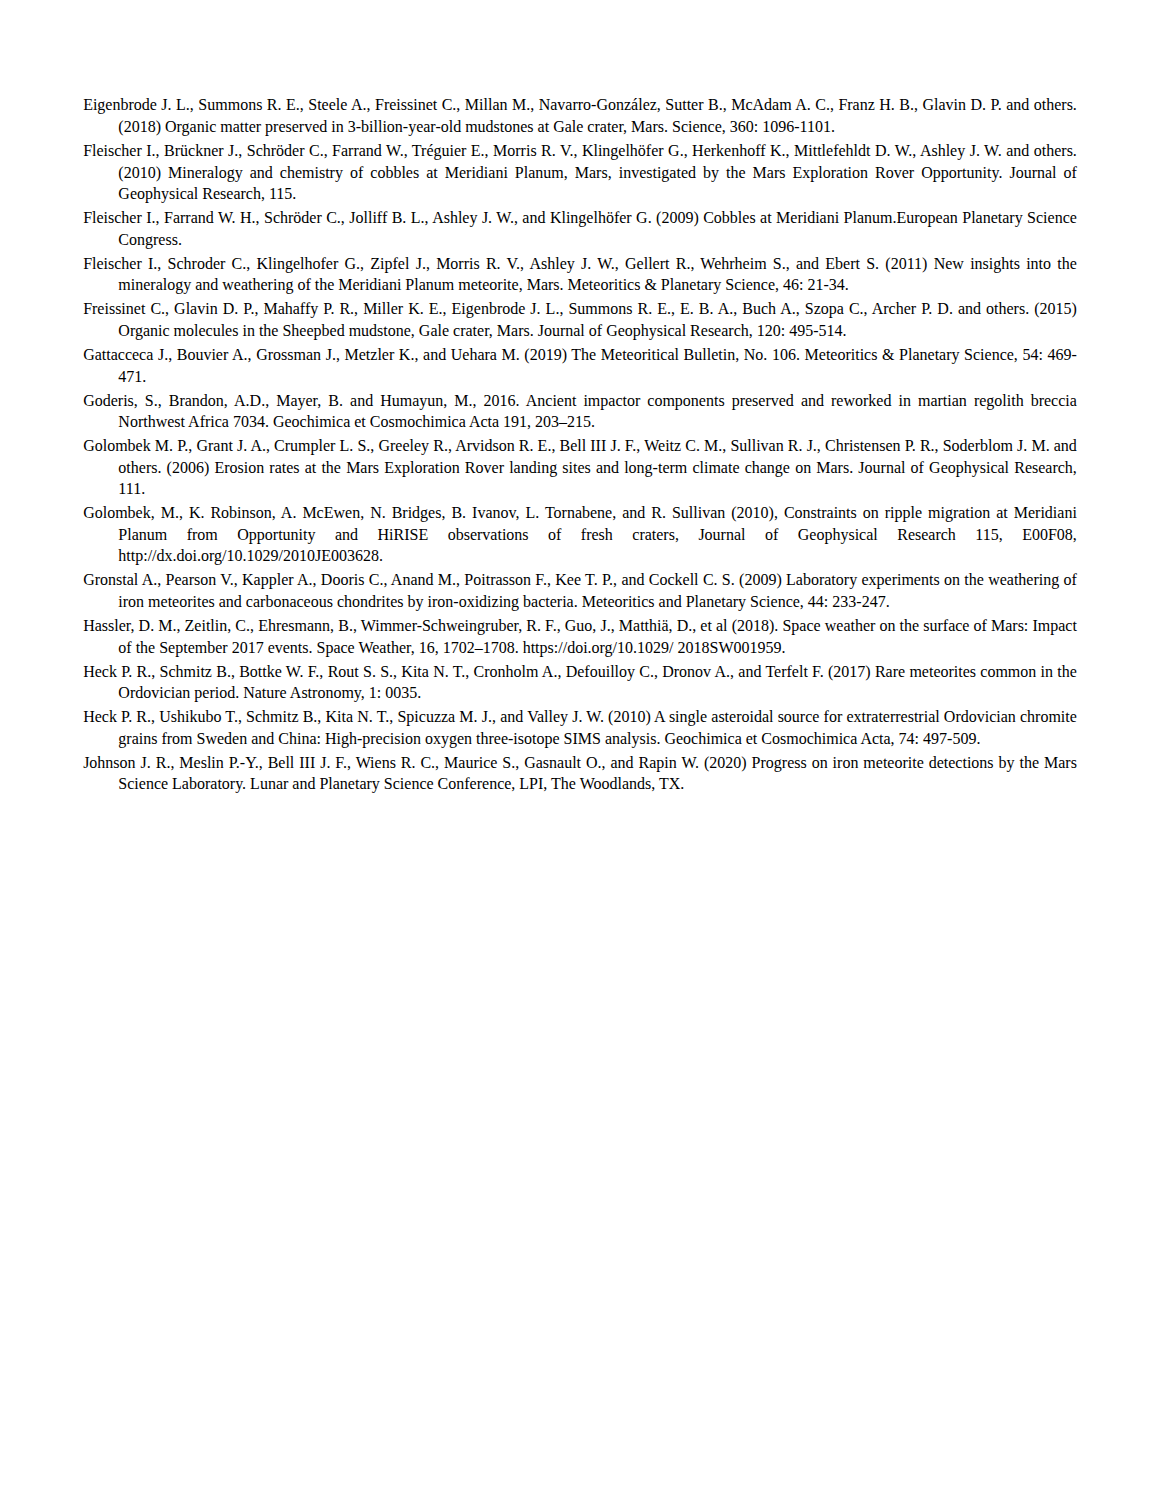Eigenbrode J. L., Summons R. E., Steele A., Freissinet C., Millan M., Navarro-González, Sutter B., McAdam A. C., Franz H. B., Glavin D. P. and others. (2018) Organic matter preserved in 3-billion-year-old mudstones at Gale crater, Mars. Science, 360: 1096-1101.
Fleischer I., Brückner J., Schröder C., Farrand W., Tréguier E., Morris R. V., Klingelhöfer G., Herkenhoff K., Mittlefehldt D. W., Ashley J. W. and others. (2010) Mineralogy and chemistry of cobbles at Meridiani Planum, Mars, investigated by the Mars Exploration Rover Opportunity. Journal of Geophysical Research, 115.
Fleischer I., Farrand W. H., Schröder C., Jolliff B. L., Ashley J. W., and Klingelhöfer G. (2009) Cobbles at Meridiani Planum.European Planetary Science Congress.
Fleischer I., Schroder C., Klingelhofer G., Zipfel J., Morris R. V., Ashley J. W., Gellert R., Wehrheim S., and Ebert S. (2011) New insights into the mineralogy and weathering of the Meridiani Planum meteorite, Mars. Meteoritics & Planetary Science, 46: 21-34.
Freissinet C., Glavin D. P., Mahaffy P. R., Miller K. E., Eigenbrode J. L., Summons R. E., E. B. A., Buch A., Szopa C., Archer P. D. and others. (2015) Organic molecules in the Sheepbed mudstone, Gale crater, Mars. Journal of Geophysical Research, 120: 495-514.
Gattacceca J., Bouvier A., Grossman J., Metzler K., and Uehara M. (2019) The Meteoritical Bulletin, No. 106. Meteoritics & Planetary Science, 54: 469-471.
Goderis, S., Brandon, A.D., Mayer, B. and Humayun, M., 2016. Ancient impactor components preserved and reworked in martian regolith breccia Northwest Africa 7034. Geochimica et Cosmochimica Acta 191, 203–215.
Golombek M. P., Grant J. A., Crumpler L. S., Greeley R., Arvidson R. E., Bell III J. F., Weitz C. M., Sullivan R. J., Christensen P. R., Soderblom J. M. and others. (2006) Erosion rates at the Mars Exploration Rover landing sites and long-term climate change on Mars. Journal of Geophysical Research, 111.
Golombek, M., K. Robinson, A. McEwen, N. Bridges, B. Ivanov, L. Tornabene, and R. Sullivan (2010), Constraints on ripple migration at Meridiani Planum from Opportunity and HiRISE observations of fresh craters, Journal of Geophysical Research 115, E00F08, http://dx.doi.org/10.1029/2010JE003628.
Gronstal A., Pearson V., Kappler A., Dooris C., Anand M., Poitrasson F., Kee T. P., and Cockell C. S. (2009) Laboratory experiments on the weathering of iron meteorites and carbonaceous chondrites by iron-oxidizing bacteria. Meteoritics and Planetary Science, 44: 233-247.
Hassler, D. M., Zeitlin, C., Ehresmann, B., Wimmer-Schweingruber, R. F., Guo, J., Matthiä, D., et al (2018). Space weather on the surface of Mars: Impact of the September 2017 events. Space Weather, 16, 1702–1708. https://doi.org/10.1029/ 2018SW001959.
Heck P. R., Schmitz B., Bottke W. F., Rout S. S., Kita N. T., Cronholm A., Defouilloy C., Dronov A., and Terfelt F. (2017) Rare meteorites common in the Ordovician period. Nature Astronomy, 1: 0035.
Heck P. R., Ushikubo T., Schmitz B., Kita N. T., Spicuzza M. J., and Valley J. W. (2010) A single asteroidal source for extraterrestrial Ordovician chromite grains from Sweden and China: High-precision oxygen three-isotope SIMS analysis. Geochimica et Cosmochimica Acta, 74: 497-509.
Johnson J. R., Meslin P.-Y., Bell III J. F., Wiens R. C., Maurice S., Gasnault O., and Rapin W. (2020) Progress on iron meteorite detections by the Mars Science Laboratory. Lunar and Planetary Science Conference, LPI, The Woodlands, TX.